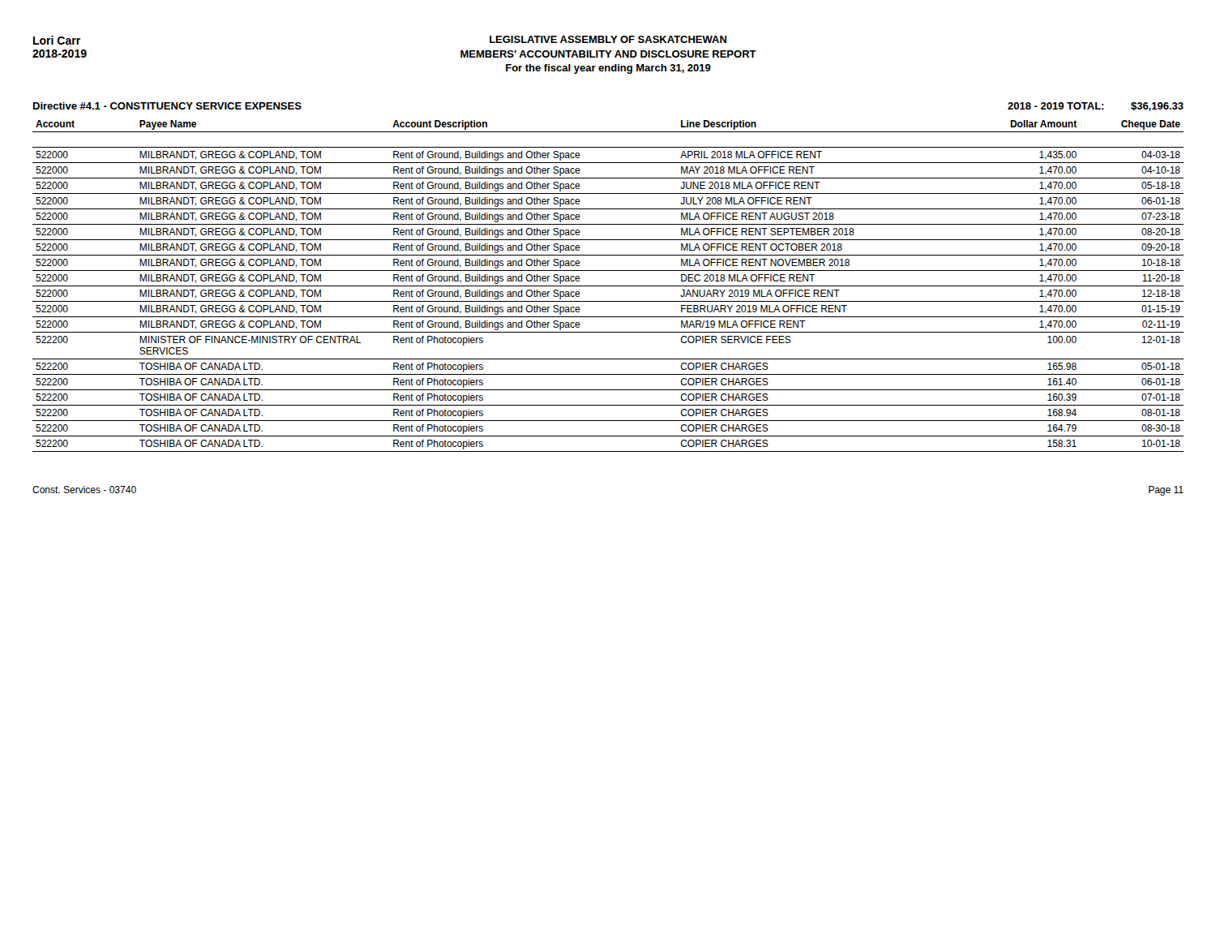Lori Carr
2018-2019
LEGISLATIVE ASSEMBLY OF SASKATCHEWAN
MEMBERS' ACCOUNTABILITY AND DISCLOSURE REPORT
For the fiscal year ending March 31, 2019
Directive #4.1 - CONSTITUENCY SERVICE EXPENSES
2018 - 2019 TOTAL: $36,196.33
| Account | Payee Name | Account Description | Line Description | Dollar Amount | Cheque Date |
| --- | --- | --- | --- | --- | --- |
| 522000 | MILBRANDT, GREGG & COPLAND, TOM | Rent of Ground, Buildings and Other Space | APRIL 2018 MLA OFFICE RENT | 1,435.00 | 04-03-18 |
| 522000 | MILBRANDT, GREGG & COPLAND, TOM | Rent of Ground, Buildings and Other Space | MAY 2018 MLA OFFICE RENT | 1,470.00 | 04-10-18 |
| 522000 | MILBRANDT, GREGG & COPLAND, TOM | Rent of Ground, Buildings and Other Space | JUNE 2018 MLA OFFICE RENT | 1,470.00 | 05-18-18 |
| 522000 | MILBRANDT, GREGG & COPLAND, TOM | Rent of Ground, Buildings and Other Space | JULY 208 MLA OFFICE RENT | 1,470.00 | 06-01-18 |
| 522000 | MILBRANDT, GREGG & COPLAND, TOM | Rent of Ground, Buildings and Other Space | MLA OFFICE RENT AUGUST 2018 | 1,470.00 | 07-23-18 |
| 522000 | MILBRANDT, GREGG & COPLAND, TOM | Rent of Ground, Buildings and Other Space | MLA OFFICE RENT SEPTEMBER 2018 | 1,470.00 | 08-20-18 |
| 522000 | MILBRANDT, GREGG & COPLAND, TOM | Rent of Ground, Buildings and Other Space | MLA OFFICE RENT OCTOBER 2018 | 1,470.00 | 09-20-18 |
| 522000 | MILBRANDT, GREGG & COPLAND, TOM | Rent of Ground, Buildings and Other Space | MLA OFFICE RENT NOVEMBER 2018 | 1,470.00 | 10-18-18 |
| 522000 | MILBRANDT, GREGG & COPLAND, TOM | Rent of Ground, Buildings and Other Space | DEC 2018 MLA OFFICE RENT | 1,470.00 | 11-20-18 |
| 522000 | MILBRANDT, GREGG & COPLAND, TOM | Rent of Ground, Buildings and Other Space | JANUARY 2019 MLA OFFICE RENT | 1,470.00 | 12-18-18 |
| 522000 | MILBRANDT, GREGG & COPLAND, TOM | Rent of Ground, Buildings and Other Space | FEBRUARY 2019 MLA OFFICE RENT | 1,470.00 | 01-15-19 |
| 522000 | MILBRANDT, GREGG & COPLAND, TOM | Rent of Ground, Buildings and Other Space | MAR/19 MLA OFFICE RENT | 1,470.00 | 02-11-19 |
| 522200 | MINISTER OF FINANCE-MINISTRY OF CENTRAL SERVICES | Rent of Photocopiers | COPIER SERVICE FEES | 100.00 | 12-01-18 |
| 522200 | TOSHIBA OF CANADA LTD. | Rent of Photocopiers | COPIER CHARGES | 165.98 | 05-01-18 |
| 522200 | TOSHIBA OF CANADA LTD. | Rent of Photocopiers | COPIER CHARGES | 161.40 | 06-01-18 |
| 522200 | TOSHIBA OF CANADA LTD. | Rent of Photocopiers | COPIER CHARGES | 160.39 | 07-01-18 |
| 522200 | TOSHIBA OF CANADA LTD. | Rent of Photocopiers | COPIER CHARGES | 168.94 | 08-01-18 |
| 522200 | TOSHIBA OF CANADA LTD. | Rent of Photocopiers | COPIER CHARGES | 164.79 | 08-30-18 |
| 522200 | TOSHIBA OF CANADA LTD. | Rent of Photocopiers | COPIER CHARGES | 158.31 | 10-01-18 |
Const. Services - 03740
Page 11